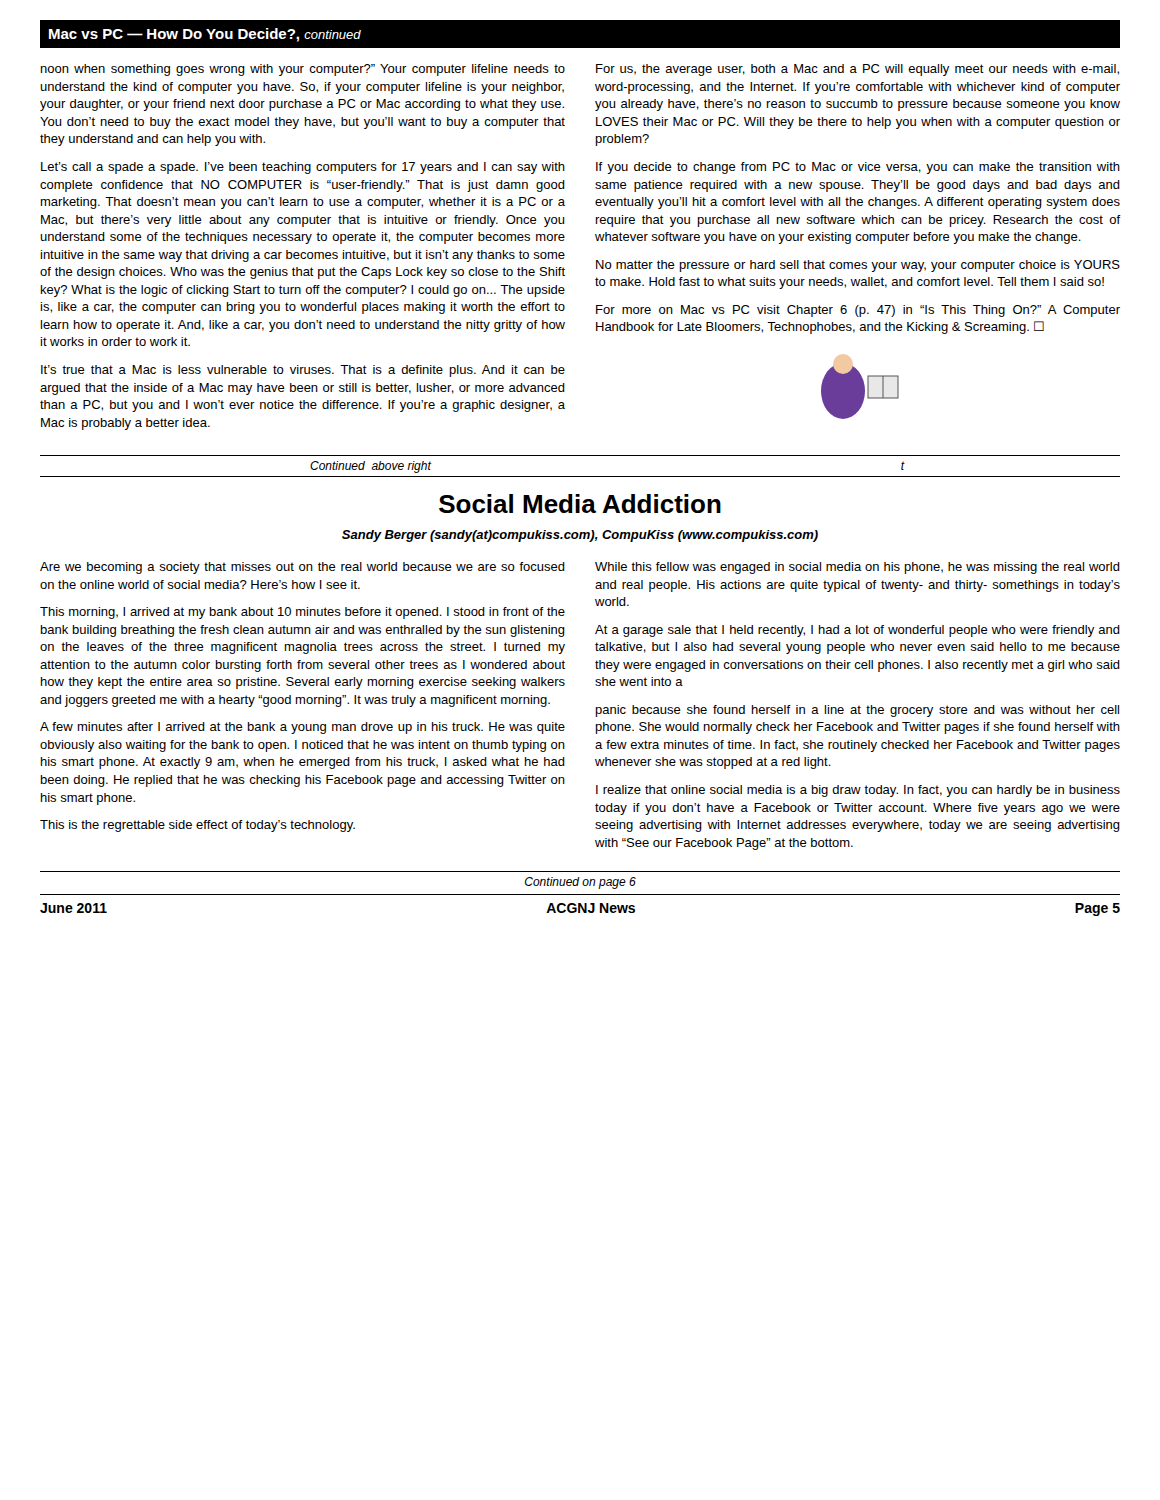Mac vs PC — How Do You Decide?, continued
noon when something goes wrong with your computer?” Your computer lifeline needs to understand the kind of computer you have. So, if your computer lifeline is your neighbor, your daughter, or your friend next door purchase a PC or Mac according to what they use. You don’t need to buy the exact model they have, but you’ll want to buy a computer that they understand and can help you with.
Let’s call a spade a spade. I’ve been teaching computers for 17 years and I can say with complete confidence that NO COMPUTER is “user-friendly.” That is just damn good marketing. That doesn’t mean you can’t learn to use a computer, whether it is a PC or a Mac, but there’s very little about any computer that is intuitive or friendly. Once you understand some of the techniques necessary to operate it, the computer becomes more intuitive in the same way that driving a car becomes intuitive, but it isn’t any thanks to some of the design choices. Who was the genius that put the Caps Lock key so close to the Shift key? What is the logic of clicking Start to turn off the computer? I could go on... The upside is, like a car, the computer can bring you to wonderful places making it worth the effort to learn how to operate it. And, like a car, you don’t need to understand the nitty gritty of how it works in order to work it.
It’s true that a Mac is less vulnerable to viruses. That is a definite plus. And it can be argued that the inside of a Mac may have been or still is better, lusher, or more advanced than a PC, but you and I won’t ever notice the difference. If you’re a graphic designer, a Mac is probably a better idea.
For us, the average user, both a Mac and a PC will equally meet our needs with e-mail, word-processing, and the Internet. If you’re comfortable with whichever kind of computer you already have, there’s no reason to succumb to pressure because someone you know LOVES their Mac or PC. Will they be there to help you when with a computer question or problem?
If you decide to change from PC to Mac or vice versa, you can make the transition with same patience required with a new spouse. They’ll be good days and bad days and eventually you’ll hit a comfort level with all the changes. A different operating system does require that you purchase all new software which can be pricey. Research the cost of whatever software you have on your existing computer before you make the change.
No matter the pressure or hard sell that comes your way, your computer choice is YOURS to make. Hold fast to what suits your needs, wallet, and comfort level. Tell them I said so!
For more on Mac vs PC visit Chapter 6 (p. 47) in “Is This Thing On?” A Computer Handbook for Late Bloomers, Technophobes, and the Kicking & Screaming. ☐
Continued above right t
Social Media Addiction
Sandy Berger (sandy(at)compukiss.com), CompuKiss (www.compukiss.com)
Are we becoming a society that misses out on the real world because we are so focused on the online world of social media? Here’s how I see it.
This morning, I arrived at my bank about 10 minutes before it opened. I stood in front of the bank building breathing the fresh clean autumn air and was enthralled by the sun glistening on the leaves of the three magnificent magnolia trees across the street. I turned my attention to the autumn color bursting forth from several other trees as I wondered about how they kept the entire area so pristine. Several early morning exercise seeking walkers and joggers greeted me with a hearty “good morning”. It was truly a magnificent morning.
A few minutes after I arrived at the bank a young man drove up in his truck. He was quite obviously also waiting for the bank to open. I noticed that he was intent on thumb typing on his smart phone. At exactly 9 am, when he emerged from his truck, I asked what he had been doing. He replied that he was checking his Facebook page and accessing Twitter on his smart phone.
This is the regrettable side effect of today’s technology.
While this fellow was engaged in social media on his phone, he was missing the real world and real people. His actions are quite typical of twenty- and thirty- somethings in today’s world.
At a garage sale that I held recently, I had a lot of wonderful people who were friendly and talkative, but I also had several young people who never even said hello to me because they were engaged in conversations on their cell phones. I also recently met a girl who said she went into a
panic because she found herself in a line at the grocery store and was without her cell phone. She would normally check her Facebook and Twitter pages if she found herself with a few extra minutes of time. In fact, she routinely checked her Facebook and Twitter pages whenever she was stopped at a red light.
I realize that online social media is a big draw today. In fact, you can hardly be in business today if you don’t have a Facebook or Twitter account. Where five years ago we were seeing advertising with Internet addresses everywhere, today we are seeing advertising with “See our Facebook Page” at the bottom.
Continued on page 6
June 2011 ACGNJ News Page 5